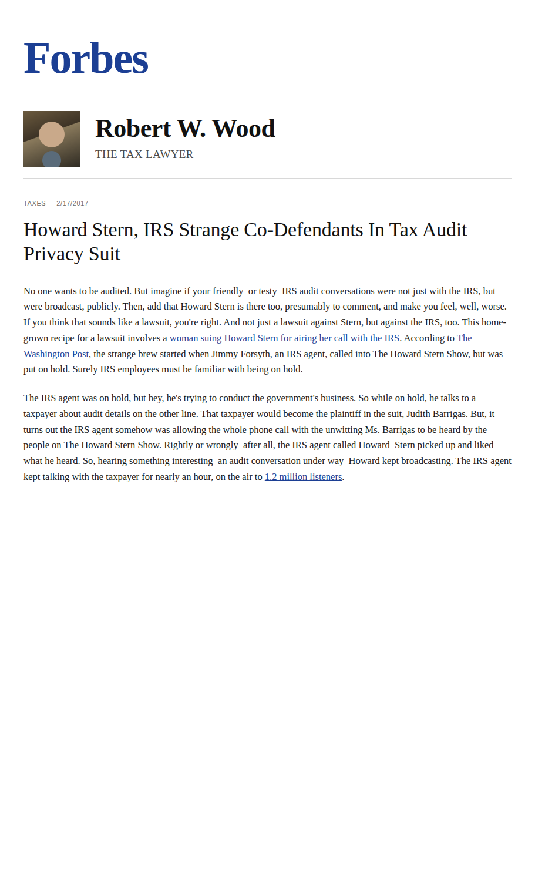Forbes
Robert W. Wood
THE TAX LAWYER
TAXES 2/17/2017
Howard Stern, IRS Strange Co-Defendants In Tax Audit Privacy Suit
No one wants to be audited. But imagine if your friendly–or testy–IRS audit conversations were not just with the IRS, but were broadcast, publicly. Then, add that Howard Stern is there too, presumably to comment, and make you feel, well, worse. If you think that sounds like a lawsuit, you're right. And not just a lawsuit against Stern, but against the IRS, too. This home-grown recipe for a lawsuit involves a woman suing Howard Stern for airing her call with the IRS. According to The Washington Post, the strange brew started when Jimmy Forsyth, an IRS agent, called into The Howard Stern Show, but was put on hold. Surely IRS employees must be familiar with being on hold.
The IRS agent was on hold, but hey, he's trying to conduct the government's business. So while on hold, he talks to a taxpayer about audit details on the other line. That taxpayer would become the plaintiff in the suit, Judith Barrigas. But, it turns out the IRS agent somehow was allowing the whole phone call with the unwitting Ms. Barrigas to be heard by the people on The Howard Stern Show. Rightly or wrongly–after all, the IRS agent called Howard–Stern picked up and liked what he heard. So, hearing something interesting–an audit conversation under way–Howard kept broadcasting. The IRS agent kept talking with the taxpayer for nearly an hour, on the air to 1.2 million listeners.